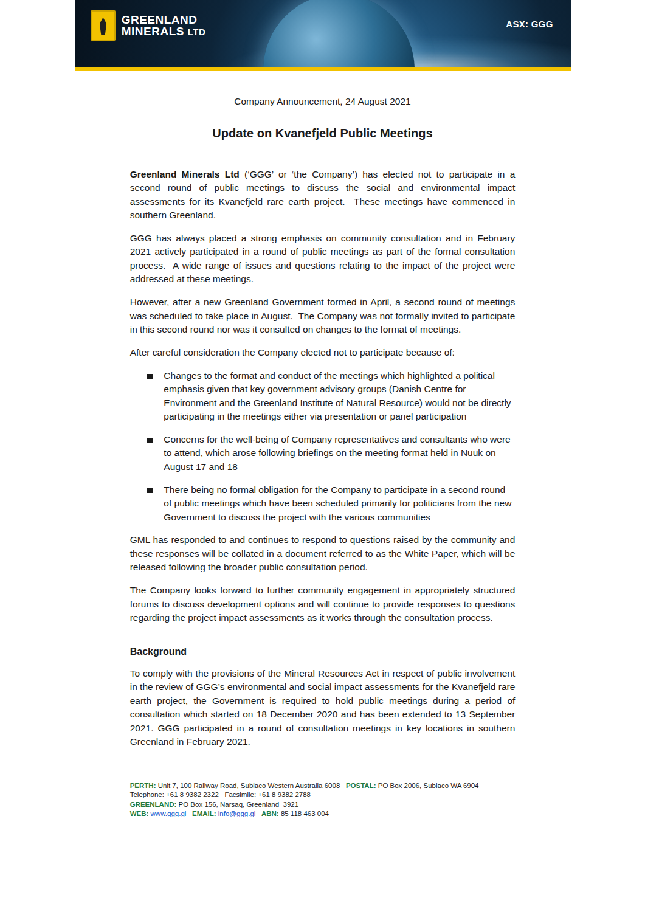GREENLAND MINERALS LTD
ASX: GGG
Company Announcement, 24 August 2021
Update on Kvanefjeld Public Meetings
Greenland Minerals Ltd (‘GGG’ or ‘the Company’) has elected not to participate in a second round of public meetings to discuss the social and environmental impact assessments for its Kvanefjeld rare earth project. These meetings have commenced in southern Greenland.
GGG has always placed a strong emphasis on community consultation and in February 2021 actively participated in a round of public meetings as part of the formal consultation process. A wide range of issues and questions relating to the impact of the project were addressed at these meetings.
However, after a new Greenland Government formed in April, a second round of meetings was scheduled to take place in August. The Company was not formally invited to participate in this second round nor was it consulted on changes to the format of meetings.
After careful consideration the Company elected not to participate because of:
Changes to the format and conduct of the meetings which highlighted a political emphasis given that key government advisory groups (Danish Centre for Environment and the Greenland Institute of Natural Resource) would not be directly participating in the meetings either via presentation or panel participation
Concerns for the well-being of Company representatives and consultants who were to attend, which arose following briefings on the meeting format held in Nuuk on August 17 and 18
There being no formal obligation for the Company to participate in a second round of public meetings which have been scheduled primarily for politicians from the new Government to discuss the project with the various communities
GML has responded to and continues to respond to questions raised by the community and these responses will be collated in a document referred to as the White Paper, which will be released following the broader public consultation period.
The Company looks forward to further community engagement in appropriately structured forums to discuss development options and will continue to provide responses to questions regarding the project impact assessments as it works through the consultation process.
Background
To comply with the provisions of the Mineral Resources Act in respect of public involvement in the review of GGG’s environmental and social impact assessments for the Kvanefjeld rare earth project, the Government is required to hold public meetings during a period of consultation which started on 18 December 2020 and has been extended to 13 September 2021. GGG participated in a round of consultation meetings in key locations in southern Greenland in February 2021.
PERTH: Unit 7, 100 Railway Road, Subiaco Western Australia 6008 POSTAL: PO Box 2006, Subiaco WA 6904
Telephone: +61 8 9382 2322 Facsimile: +61 8 9382 2788
GREENLAND: PO Box 156, Narsaq, Greenland 3921
WEB: www.ggg.gl EMAIL: info@ggg.gl ABN: 85 118 463 004